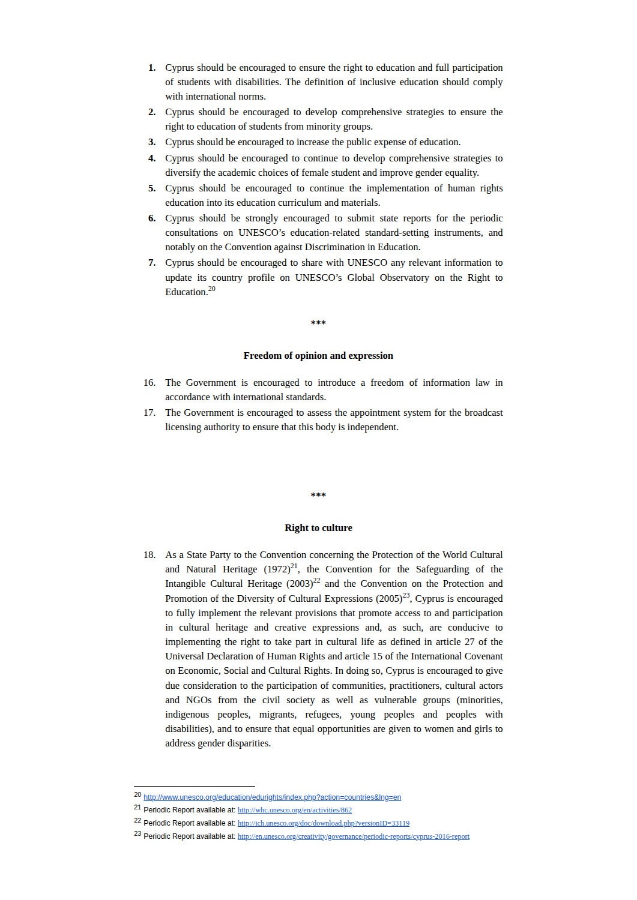Cyprus should be encouraged to ensure the right to education and full participation of students with disabilities. The definition of inclusive education should comply with international norms.
Cyprus should be encouraged to develop comprehensive strategies to ensure the right to education of students from minority groups.
Cyprus should be encouraged to increase the public expense of education.
Cyprus should be encouraged to continue to develop comprehensive strategies to diversify the academic choices of female student and improve gender equality.
Cyprus should be encouraged to continue the implementation of human rights education into its education curriculum and materials.
Cyprus should be strongly encouraged to submit state reports for the periodic consultations on UNESCO’s education-related standard-setting instruments, and notably on the Convention against Discrimination in Education.
Cyprus should be encouraged to share with UNESCO any relevant information to update its country profile on UNESCO’s Global Observatory on the Right to Education.20
***
Freedom of opinion and expression
The Government is encouraged to introduce a freedom of information law in accordance with international standards.
The Government is encouraged to assess the appointment system for the broadcast licensing authority to ensure that this body is independent.
***
Right to culture
As a State Party to the Convention concerning the Protection of the World Cultural and Natural Heritage (1972)21, the Convention for the Safeguarding of the Intangible Cultural Heritage (2003)22 and the Convention on the Protection and Promotion of the Diversity of Cultural Expressions (2005)23, Cyprus is encouraged to fully implement the relevant provisions that promote access to and participation in cultural heritage and creative expressions and, as such, are conducive to implementing the right to take part in cultural life as defined in article 27 of the Universal Declaration of Human Rights and article 15 of the International Covenant on Economic, Social and Cultural Rights. In doing so, Cyprus is encouraged to give due consideration to the participation of communities, practitioners, cultural actors and NGOs from the civil society as well as vulnerable groups (minorities, indigenous peoples, migrants, refugees, young peoples and peoples with disabilities), and to ensure that equal opportunities are given to women and girls to address gender disparities.
20 http://www.unesco.org/education/edurights/index.php?action=countries&lng=en
21 Periodic Report available at: http://whc.unesco.org/en/activities/862
22 Periodic Report available at: http://ich.unesco.org/doc/download.php?versionID=33119
23 Periodic Report available at: http://en.unesco.org/creativity/governance/periodic-reports/cyprus-2016-report